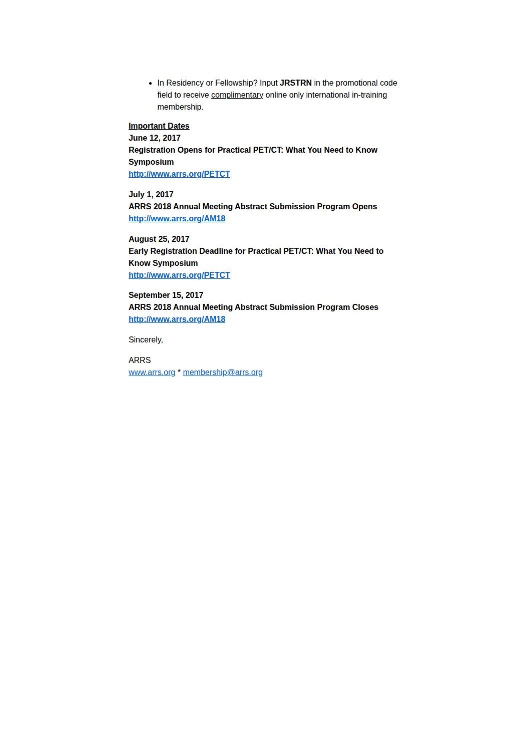In Residency or Fellowship? Input JRSTRN in the promotional code field to receive complimentary online only international in-training membership.
Important Dates
June 12, 2017
Registration Opens for Practical PET/CT: What You Need to Know Symposium
http://www.arrs.org/PETCT
July 1, 2017
ARRS 2018 Annual Meeting Abstract Submission Program Opens
http://www.arrs.org/AM18
August 25, 2017
Early Registration Deadline for Practical PET/CT: What You Need to Know Symposium
http://www.arrs.org/PETCT
September 15, 2017
ARRS 2018 Annual Meeting Abstract Submission Program Closes
http://www.arrs.org/AM18
Sincerely,
ARRS
www.arrs.org * membership@arrs.org